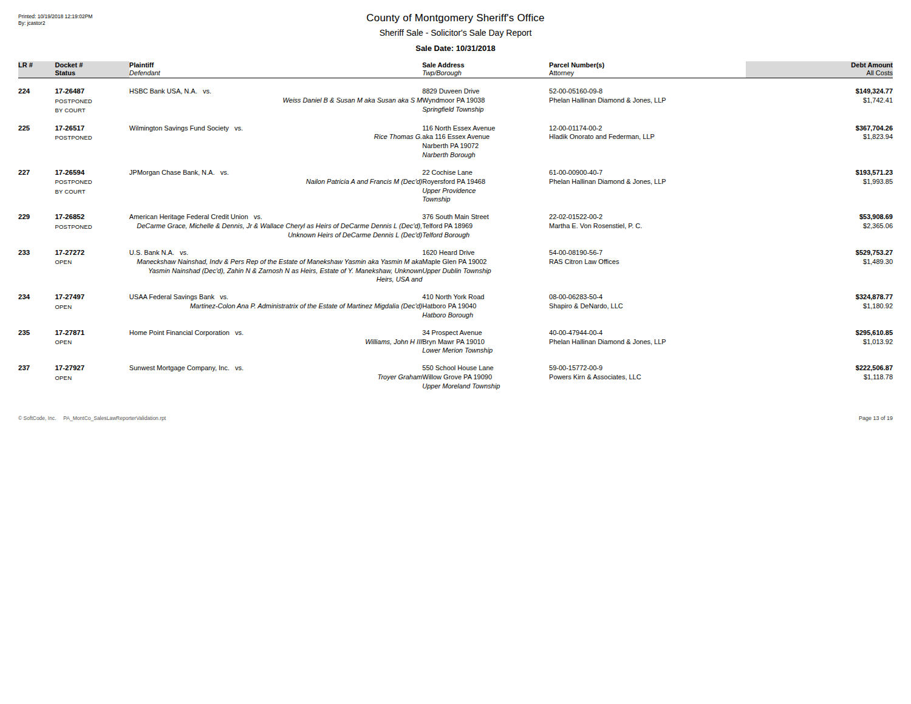Printed: 10/19/2018 12:19:02PM
By: jcastor2
County of Montgomery Sheriff's Office
Sheriff Sale - Solicitor's Sale Day Report
Sale Date: 10/31/2018
| LR # | Docket # | Plaintiff | Sale Address | Parcel Number(s) | Debt Amount |
| --- | --- | --- | --- | --- | --- |
| | Status | Defendant | Twp/Borough | Attorney | All Costs |
| 224 | 17-26487 POSTPONED BY COURT | HSBC Bank USA, N.A. vs. Weiss Daniel B & Susan M aka Susan aka S M | 8829 Duveen Drive Wyndmoor PA 19038 Springfield Township | 52-00-05160-09-8 Phelan Hallinan Diamond & Jones, LLP | $149,324.77 $1,742.41 |
| 225 | 17-26517 POSTPONED | Wilmington Savings Fund Society vs. Rice Thomas G. | 116 North Essex Avenue aka 116 Essex Avenue Narberth PA 19072 Narberth Borough | 12-00-01174-00-2 Hladik Onorato and Federman, LLP | $367,704.26 $1,823.94 |
| 227 | 17-26594 POSTPONED BY COURT | JPMorgan Chase Bank, N.A. vs. Nailon Patricia A and Francis M (Dec'd) | 22 Cochise Lane Royersford PA 19468 Upper Providence Township | 61-00-00900-40-7 Phelan Hallinan Diamond & Jones, LLP | $193,571.23 $1,993.85 |
| 229 | 17-26852 POSTPONED | American Heritage Federal Credit Union vs. DeCarme Grace, Michelle & Dennis, Jr & Wallace Cheryl as Heirs of DeCarme Dennis L (Dec'd), Unknown Heirs of DeCarme Dennis L (Dec'd) | 376 South Main Street Telford PA 18969 Telford Borough | 22-02-01522-00-2 Martha E. Von Rosenstiel, P. C. | $53,908.69 $2,365.06 |
| 233 | 17-27272 OPEN | U.S. Bank N.A. vs. Maneckshaw Nainshad, Indv & Pers Rep of the Estate of Manekshaw Yasmin aka Yasmin M aka Yasmin Nainshad (Dec'd), Zahin N & Zarnosh N as Heirs, Estate of Y. Manekshaw, Unknown Heirs, USA and | 1620 Heard Drive Maple Glen PA 19002 Upper Dublin Township | 54-00-08190-56-7 RAS Citron Law Offices | $529,753.27 $1,489.30 |
| 234 | 17-27497 OPEN | USAA Federal Savings Bank vs. Martinez-Colon Ana P. Administratrix of the Estate of Martinez Migdalia (Dec'd) | 410 North York Road Hatboro PA 19040 Hatboro Borough | 08-00-06283-50-4 Shapiro & DeNardo, LLC | $324,878.77 $1,180.92 |
| 235 | 17-27871 OPEN | Home Point Financial Corporation vs. Williams, John H III | 34 Prospect Avenue Bryn Mawr PA 19010 Lower Merion Township | 40-00-47944-00-4 Phelan Hallinan Diamond & Jones, LLP | $295,610.85 $1,013.92 |
| 237 | 17-27927 OPEN | Sunwest Mortgage Company, Inc. vs. Troyer Graham | 550 School House Lane Willow Grove PA 19090 Upper Moreland Township | 59-00-15772-00-9 Powers Kirn & Associates, LLC | $222,506.87 $1,118.78 |
© SoftCode, Inc. PA_MontCo_SalesLawReporterValidation.rpt Page 13 of 19